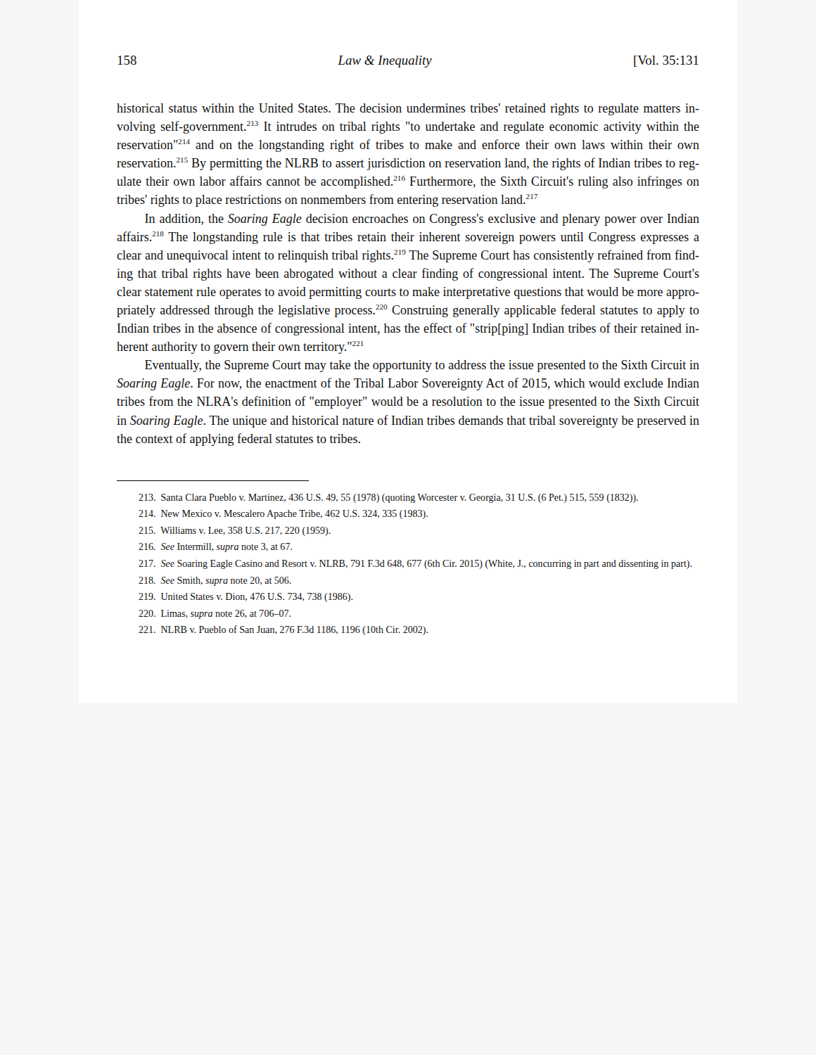158 Law & Inequality [Vol. 35:131
historical status within the United States. The decision undermines tribes' retained rights to regulate matters involving self-government.213 It intrudes on tribal rights "to undertake and regulate economic activity within the reservation"214 and on the longstanding right of tribes to make and enforce their own laws within their own reservation.215 By permitting the NLRB to assert jurisdiction on reservation land, the rights of Indian tribes to regulate their own labor affairs cannot be accomplished.216 Furthermore, the Sixth Circuit's ruling also infringes on tribes' rights to place restrictions on nonmembers from entering reservation land.217
In addition, the Soaring Eagle decision encroaches on Congress's exclusive and plenary power over Indian affairs.218 The longstanding rule is that tribes retain their inherent sovereign powers until Congress expresses a clear and unequivocal intent to relinquish tribal rights.219 The Supreme Court has consistently refrained from finding that tribal rights have been abrogated without a clear finding of congressional intent. The Supreme Court's clear statement rule operates to avoid permitting courts to make interpretative questions that would be more appropriately addressed through the legislative process.220 Construing generally applicable federal statutes to apply to Indian tribes in the absence of congressional intent, has the effect of "strip[ping] Indian tribes of their retained inherent authority to govern their own territory."221
Eventually, the Supreme Court may take the opportunity to address the issue presented to the Sixth Circuit in Soaring Eagle. For now, the enactment of the Tribal Labor Sovereignty Act of 2015, which would exclude Indian tribes from the NLRA's definition of "employer" would be a resolution to the issue presented to the Sixth Circuit in Soaring Eagle. The unique and historical nature of Indian tribes demands that tribal sovereignty be preserved in the context of applying federal statutes to tribes.
213. Santa Clara Pueblo v. Martinez, 436 U.S. 49, 55 (1978) (quoting Worcester v. Georgia, 31 U.S. (6 Pet.) 515, 559 (1832)).
214. New Mexico v. Mescalero Apache Tribe, 462 U.S. 324, 335 (1983).
215. Williams v. Lee, 358 U.S. 217, 220 (1959).
216. See Intermill, supra note 3, at 67.
217. See Soaring Eagle Casino and Resort v. NLRB, 791 F.3d 648, 677 (6th Cir. 2015) (White, J., concurring in part and dissenting in part).
218. See Smith, supra note 20, at 506.
219. United States v. Dion, 476 U.S. 734, 738 (1986).
220. Limas, supra note 26, at 706–07.
221. NLRB v. Pueblo of San Juan, 276 F.3d 1186, 1196 (10th Cir. 2002).